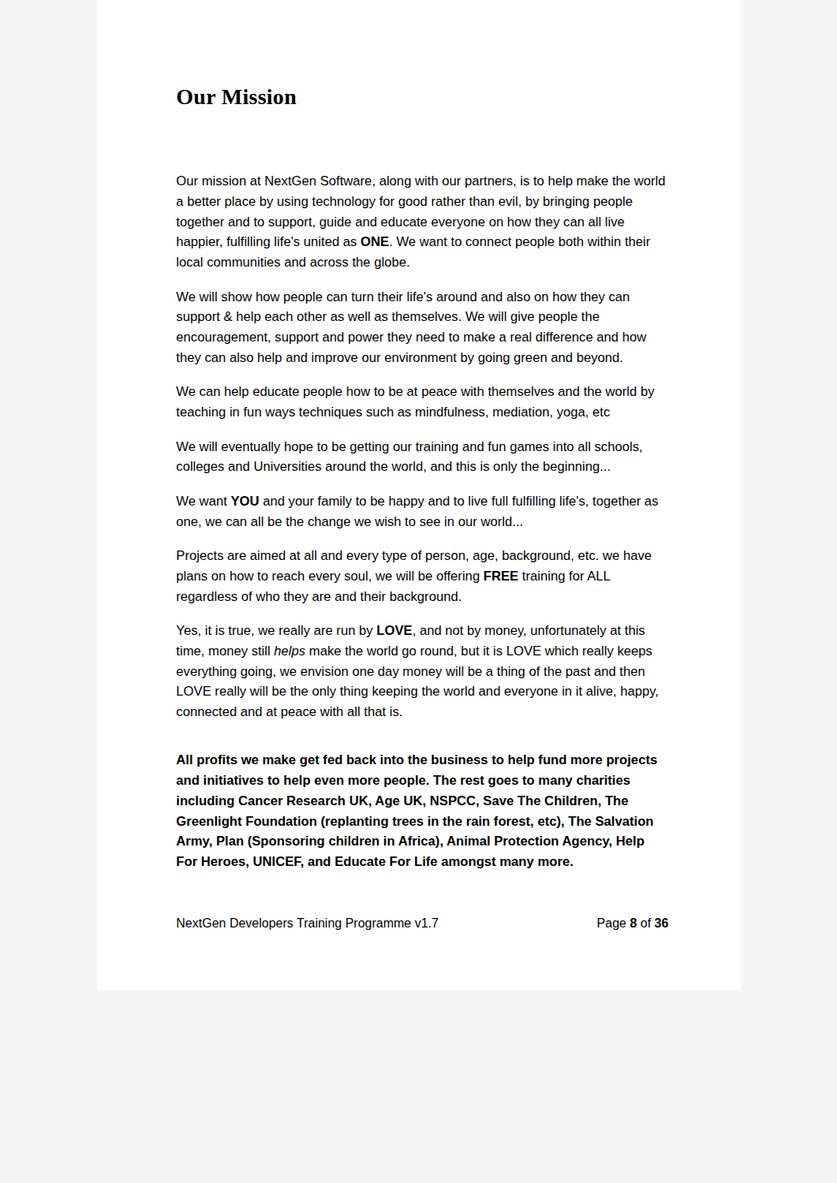Our Mission
Our mission at NextGen Software, along with our partners, is to help make the world a better place by using technology for good rather than evil, by bringing people together and to support, guide and educate everyone on how they can all live happier, fulfilling life's united as ONE. We want to connect people both within their local communities and across the globe.
We will show how people can turn their life's around and also on how they can support & help each other as well as themselves. We will give people the encouragement, support and power they need to make a real difference and how they can also help and improve our environment by going green and beyond.
We can help educate people how to be at peace with themselves and the world by teaching in fun ways techniques such as mindfulness, mediation, yoga, etc
We will eventually hope to be getting our training and fun games into all schools, colleges and Universities around the world, and this is only the beginning...
We want YOU and your family to be happy and to live full fulfilling life's, together as one, we can all be the change we wish to see in our world...
Projects are aimed at all and every type of person, age, background, etc. we have plans on how to reach every soul, we will be offering FREE training for ALL regardless of who they are and their background.
Yes, it is true, we really are run by LOVE, and not by money, unfortunately at this time, money still helps make the world go round, but it is LOVE which really keeps everything going, we envision one day money will be a thing of the past and then LOVE really will be the only thing keeping the world and everyone in it alive, happy, connected and at peace with all that is.
All profits we make get fed back into the business to help fund more projects and initiatives to help even more people. The rest goes to many charities including Cancer Research UK, Age UK, NSPCC, Save The Children, The Greenlight Foundation (replanting trees in the rain forest, etc), The Salvation Army, Plan (Sponsoring children in Africa), Animal Protection Agency, Help For Heroes, UNICEF, and Educate For Life amongst many more.
NextGen Developers Training Programme v1.7 Page 8 of 36